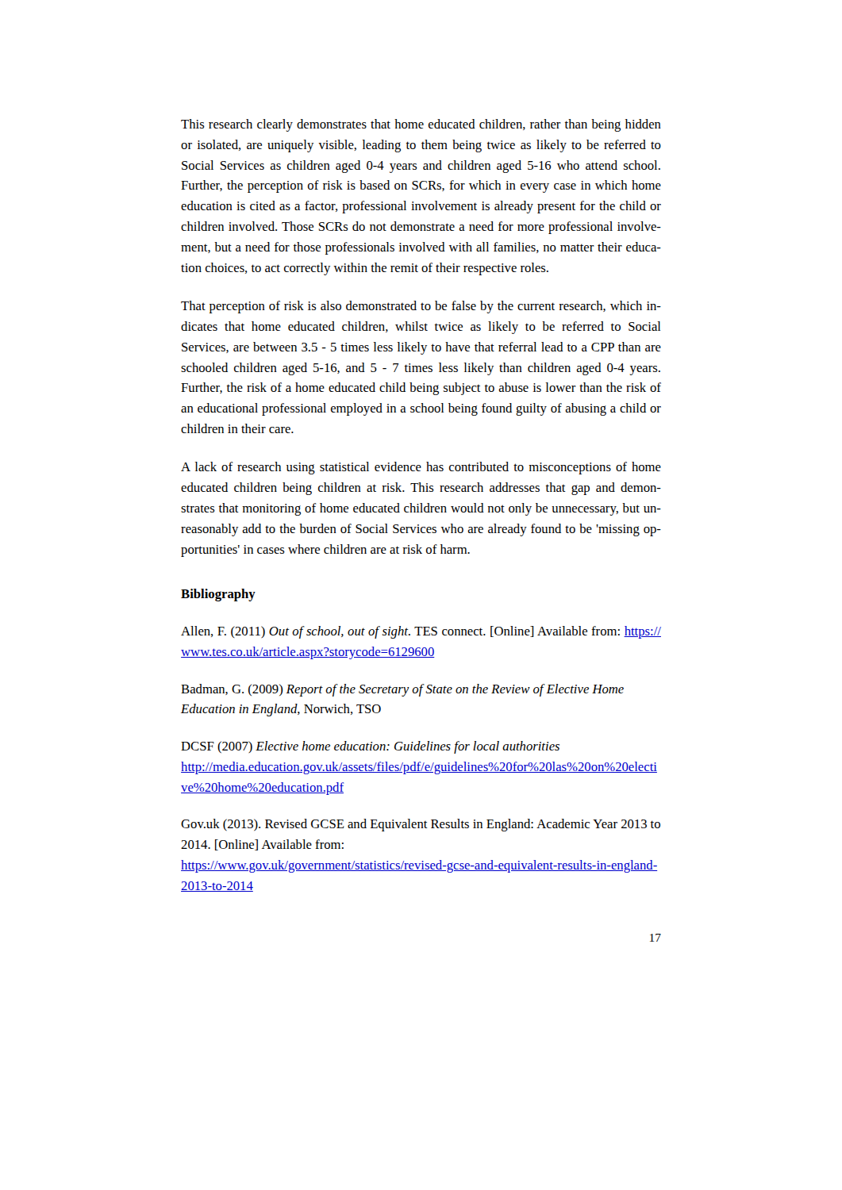This research clearly demonstrates that home educated children, rather than being hidden or isolated, are uniquely visible, leading to them being twice as likely to be referred to Social Services as children aged 0-4 years and children aged 5-16 who attend school. Further, the perception of risk is based on SCRs, for which in every case in which home education is cited as a factor, professional involvement is already present for the child or children involved. Those SCRs do not demonstrate a need for more professional involvement, but a need for those professionals involved with all families, no matter their education choices, to act correctly within the remit of their respective roles.
That perception of risk is also demonstrated to be false by the current research, which indicates that home educated children, whilst twice as likely to be referred to Social Services, are between 3.5 - 5 times less likely to have that referral lead to a CPP than are schooled children aged 5-16, and 5 - 7 times less likely than children aged 0-4 years. Further, the risk of a home educated child being subject to abuse is lower than the risk of an educational professional employed in a school being found guilty of abusing a child or children in their care.
A lack of research using statistical evidence has contributed to misconceptions of home educated children being children at risk. This research addresses that gap and demonstrates that monitoring of home educated children would not only be unnecessary, but unreasonably add to the burden of Social Services who are already found to be 'missing opportunities' in cases where children are at risk of harm.
Bibliography
Allen, F. (2011) Out of school, out of sight. TES connect. [Online] Available from: https://www.tes.co.uk/article.aspx?storycode=6129600
Badman, G. (2009) Report of the Secretary of State on the Review of Elective Home Education in England, Norwich, TSO
DCSF (2007) Elective home education: Guidelines for local authorities
http://media.education.gov.uk/assets/files/pdf/e/guidelines%20for%20las%20on%20elective%20home%20education.pdf
Gov.uk (2013). Revised GCSE and Equivalent Results in England: Academic Year 2013 to 2014. [Online] Available from:
https://www.gov.uk/government/statistics/revised-gcse-and-equivalent-results-in-england-2013-to-2014
17